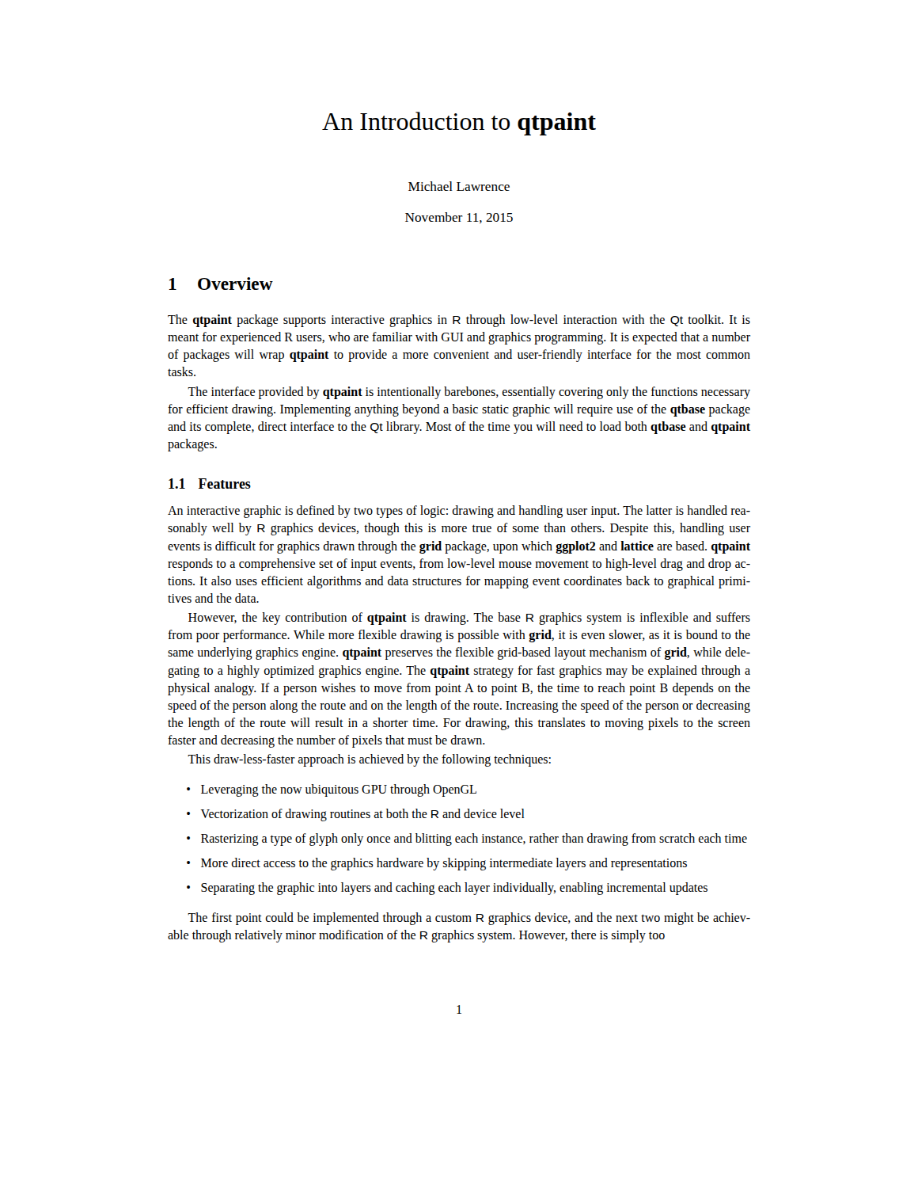An Introduction to qtpaint
Michael Lawrence
November 11, 2015
1 Overview
The qtpaint package supports interactive graphics in R through low-level interaction with the Qt toolkit. It is meant for experienced R users, who are familiar with GUI and graphics programming. It is expected that a number of packages will wrap qtpaint to provide a more convenient and user-friendly interface for the most common tasks.
The interface provided by qtpaint is intentionally barebones, essentially covering only the functions necessary for efficient drawing. Implementing anything beyond a basic static graphic will require use of the qtbase package and its complete, direct interface to the Qt library. Most of the time you will need to load both qtbase and qtpaint packages.
1.1 Features
An interactive graphic is defined by two types of logic: drawing and handling user input. The latter is handled reasonably well by R graphics devices, though this is more true of some than others. Despite this, handling user events is difficult for graphics drawn through the grid package, upon which ggplot2 and lattice are based. qtpaint responds to a comprehensive set of input events, from low-level mouse movement to high-level drag and drop actions. It also uses efficient algorithms and data structures for mapping event coordinates back to graphical primitives and the data.
However, the key contribution of qtpaint is drawing. The base R graphics system is inflexible and suffers from poor performance. While more flexible drawing is possible with grid, it is even slower, as it is bound to the same underlying graphics engine. qtpaint preserves the flexible grid-based layout mechanism of grid, while delegating to a highly optimized graphics engine. The qtpaint strategy for fast graphics may be explained through a physical analogy. If a person wishes to move from point A to point B, the time to reach point B depends on the speed of the person along the route and on the length of the route. Increasing the speed of the person or decreasing the length of the route will result in a shorter time. For drawing, this translates to moving pixels to the screen faster and decreasing the number of pixels that must be drawn.
This draw-less-faster approach is achieved by the following techniques:
Leveraging the now ubiquitous GPU through OpenGL
Vectorization of drawing routines at both the R and device level
Rasterizing a type of glyph only once and blitting each instance, rather than drawing from scratch each time
More direct access to the graphics hardware by skipping intermediate layers and representations
Separating the graphic into layers and caching each layer individually, enabling incremental updates
The first point could be implemented through a custom R graphics device, and the next two might be achievable through relatively minor modification of the R graphics system. However, there is simply too
1